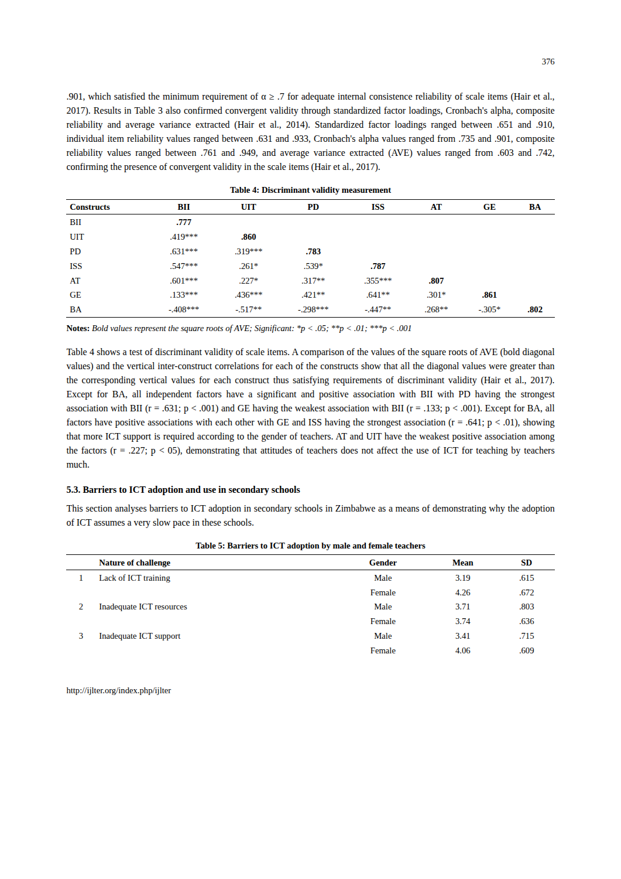376
.901, which satisfied the minimum requirement of α ≥ .7 for adequate internal consistence reliability of scale items (Hair et al., 2017). Results in Table 3 also confirmed convergent validity through standardized factor loadings, Cronbach's alpha, composite reliability and average variance extracted (Hair et al., 2014). Standardized factor loadings ranged between .651 and .910, individual item reliability values ranged between .631 and .933, Cronbach's alpha values ranged from .735 and .901, composite reliability values ranged between .761 and .949, and average variance extracted (AVE) values ranged from .603 and .742, confirming the presence of convergent validity in the scale items (Hair et al., 2017).
Table 4: Discriminant validity measurement
| Constructs | BII | UIT | PD | ISS | AT | GE | BA |
| --- | --- | --- | --- | --- | --- | --- | --- |
| BII | .777 | | | | | | |
| UIT | .419*** | .860 | | | | | |
| PD | .631*** | .319*** | .783 | | | | |
| ISS | .547*** | .261* | .539* | .787 | | | |
| AT | .601*** | .227* | .317** | .355*** | .807 | | |
| GE | .133*** | .436*** | .421** | .641** | .301* | .861 | |
| BA | -.408*** | -.517** | -.298*** | -.447** | .268** | -.305* | .802 |
Notes: Bold values represent the square roots of AVE; Significant: *p < .05; **p < .01; ***p < .001
Table 4 shows a test of discriminant validity of scale items. A comparison of the values of the square roots of AVE (bold diagonal values) and the vertical inter-construct correlations for each of the constructs show that all the diagonal values were greater than the corresponding vertical values for each construct thus satisfying requirements of discriminant validity (Hair et al., 2017). Except for BA, all independent factors have a significant and positive association with BII with PD having the strongest association with BII (r = .631; p < .001) and GE having the weakest association with BII (r = .133; p < .001). Except for BA, all factors have positive associations with each other with GE and ISS having the strongest association (r = .641; p < .01), showing that more ICT support is required according to the gender of teachers. AT and UIT have the weakest positive association among the factors (r = .227; p < 05), demonstrating that attitudes of teachers does not affect the use of ICT for teaching by teachers much.
5.3. Barriers to ICT adoption and use in secondary schools
This section analyses barriers to ICT adoption in secondary schools in Zimbabwe as a means of demonstrating why the adoption of ICT assumes a very slow pace in these schools.
Table 5: Barriers to ICT adoption by male and female teachers
| | Nature of challenge | Gender | Mean | SD |
| --- | --- | --- | --- | --- |
| 1 | Lack of ICT training | Male | 3.19 | .615 |
| | | Female | 4.26 | .672 |
| 2 | Inadequate ICT resources | Male | 3.71 | .803 |
| | | Female | 3.74 | .636 |
| 3 | Inadequate ICT support | Male | 3.41 | .715 |
| | | Female | 4.06 | .609 |
http://ijlter.org/index.php/ijlter